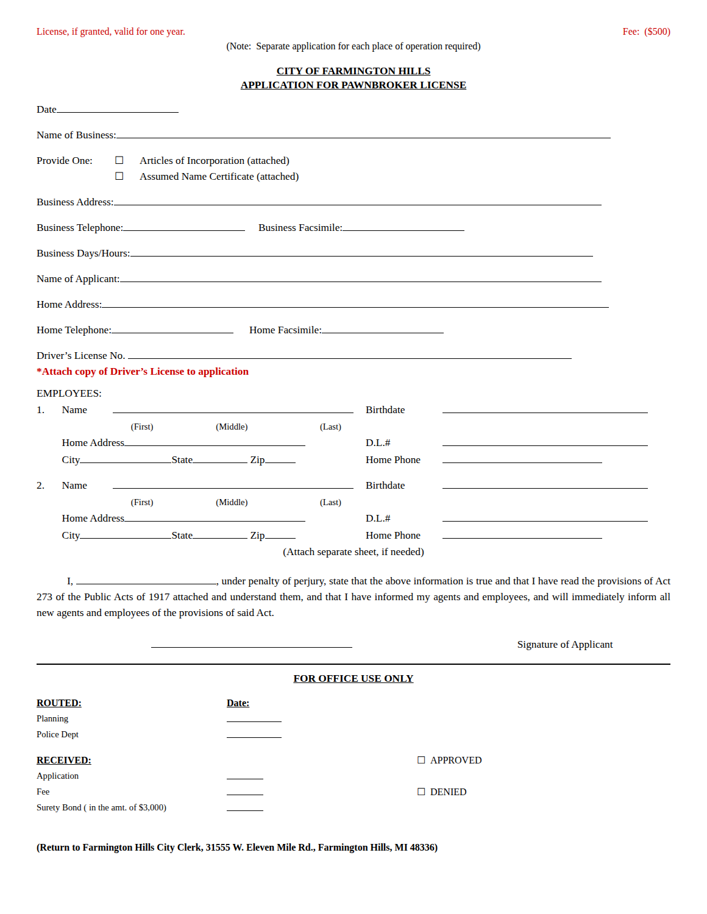License, if granted, valid for one year. Fee: ($500)
(Note: Separate application for each place of operation required)
CITY OF FARMINGTON HILLS
APPLICATION FOR PAWNBROKER LICENSE
Date
Name of Business:
| Provide One: | ☐ | Articles of Incorporation (attached) |
| | ☐ | Assumed Name Certificate (attached) |
Business Address:
Business Telephone: Business Facsimile:
Business Days/Hours:
Name of Applicant:
Home Address:
Home Telephone: Home Facsimile:
Driver’s License No.
*Attach copy of Driver’s License to application
EMPLOYEES:
| 1. | Name | | Birthdate | |
| | | / (First) / (Middle) / (Last) / | | |
| | Home Address | D.L.# | |
| | City State Zip | Home Phone | |
| 2. | Name | | Birthdate | |
| | | / (First) / (Middle) / (Last) / | | |
| | Home Address | D.L.# | |
| | City State Zip | Home Phone | |
(Attach separate sheet, if needed)
I, , under penalty of perjury, state that the above information is true and that I have read the provisions of Act 273 of the Public Acts of 1917 attached and understand them, and that I have informed my agents and employees, and will immediately inform all new agents and employees of the provisions of said Act.
Signature of Applicant
FOR OFFICE USE ONLY
| ROUTED: | Date: | |
| Planning | | |
| Police Dept | | |
| RECEIVED: | | ☐ APPROVED |
| Application | | |
| Fee | | ☐ DENIED |
| Surety Bond ( in the amt. of $3,000) | | |
(Return to Farmington Hills City Clerk, 31555 W. Eleven Mile Rd., Farmington Hills, MI 48336)